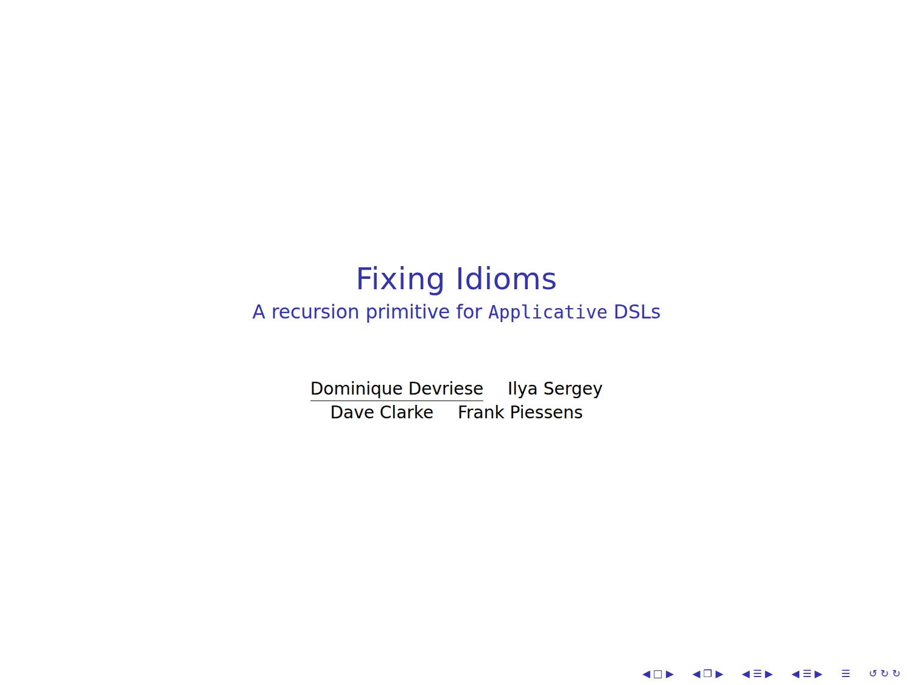Fixing Idioms
A recursion primitive for Applicative DSLs
Dominique Devriese Ilya Sergey Dave Clarke Frank Piessens
◀□▶ ◀❐▶ ◀☰▶ ◀☰▶ ☰ ↺↻↻